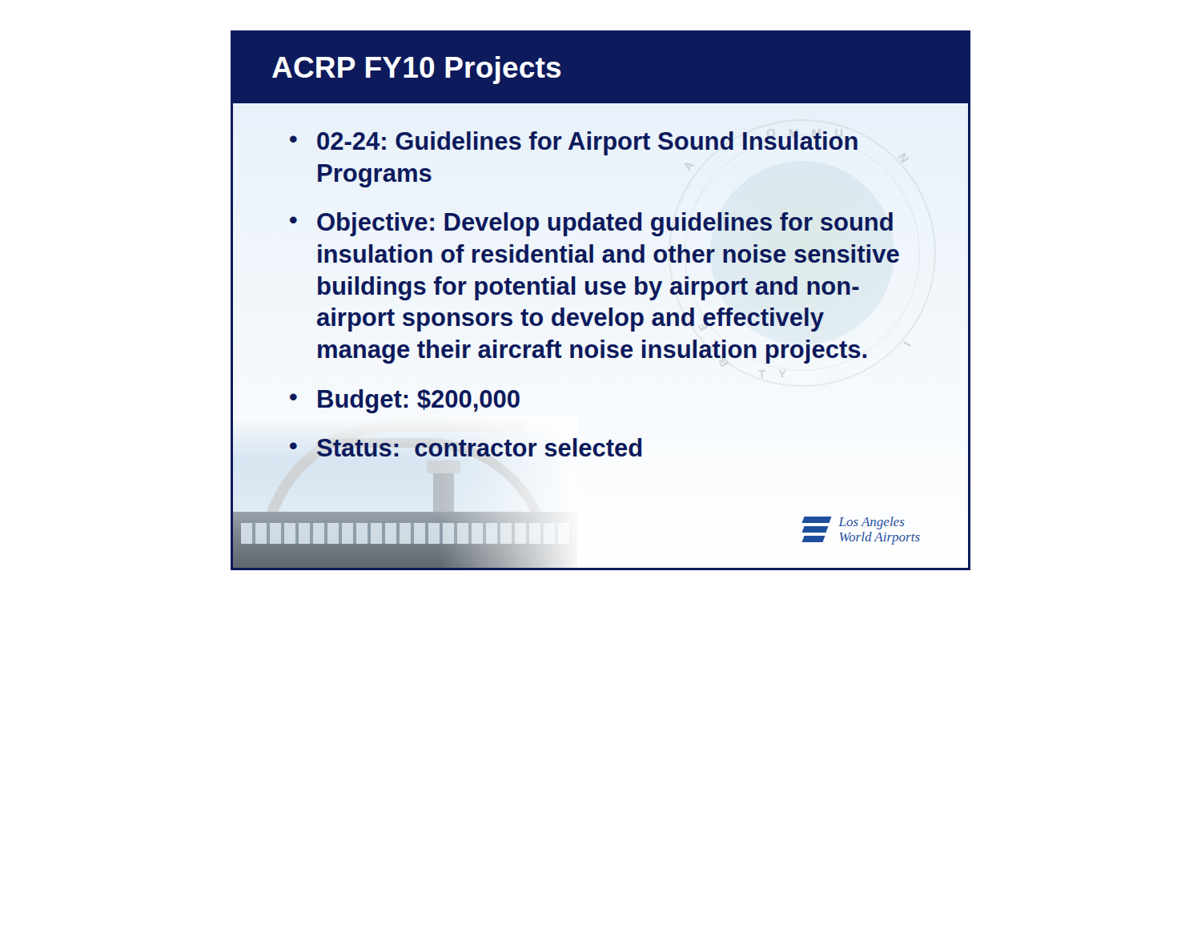O M M U N I T Y B L E A
02-24: Guidelines for Airport Sound Insulation Programs
Objective: Develop updated guidelines for sound insulation of residential and other noise sensitive buildings for potential use by airport and non-airport sponsors to develop and effectively manage their aircraft noise insulation projects.
Budget: $200,000
Status: contractor selected
Los Angeles
World Airports
ACRP FY10 Projects